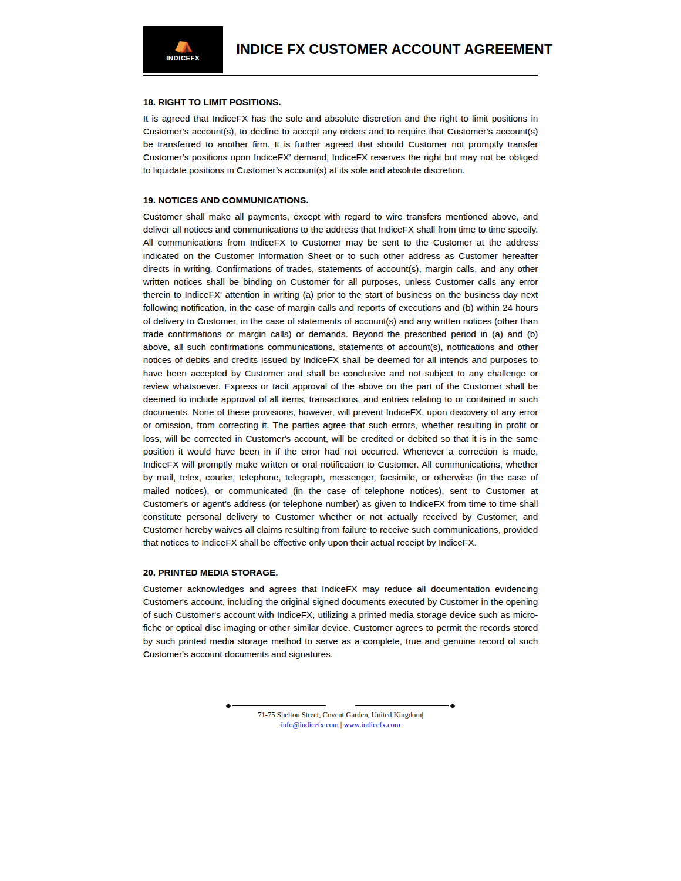⛺ INDICEFX
INDICE FX CUSTOMER ACCOUNT AGREEMENT
18. RIGHT TO LIMIT POSITIONS.
It is agreed that IndiceFX has the sole and absolute discretion and the right to limit positions in Customer’s account(s), to decline to accept any orders and to require that Customer’s account(s) be transferred to another firm. It is further agreed that should Customer not promptly transfer Customer’s positions upon IndiceFX’ demand, IndiceFX reserves the right but may not be obliged to liquidate positions in Customer’s account(s) at its sole and absolute discretion.
19. NOTICES AND COMMUNICATIONS.
Customer shall make all payments, except with regard to wire transfers mentioned above, and deliver all notices and communications to the address that IndiceFX shall from time to time specify. All communications from IndiceFX to Customer may be sent to the Customer at the address indicated on the Customer Information Sheet or to such other address as Customer hereafter directs in writing. Confirmations of trades, statements of account(s), margin calls, and any other written notices shall be binding on Customer for all purposes, unless Customer calls any error therein to IndiceFX' attention in writing (a) prior to the start of business on the business day next following notification, in the case of margin calls and reports of executions and (b) within 24 hours of delivery to Customer, in the case of statements of account(s) and any written notices (other than trade confirmations or margin calls) or demands. Beyond the prescribed period in (a) and (b) above, all such confirmations communications, statements of account(s), notifications and other notices of debits and credits issued by IndiceFX shall be deemed for all intends and purposes to have been accepted by Customer and shall be conclusive and not subject to any challenge or review whatsoever. Express or tacit approval of the above on the part of the Customer shall be deemed to include approval of all items, transactions, and entries relating to or contained in such documents. None of these provisions, however, will prevent IndiceFX, upon discovery of any error or omission, from correcting it. The parties agree that such errors, whether resulting in profit or loss, will be corrected in Customer's account, will be credited or debited so that it is in the same position it would have been in if the error had not occurred. Whenever a correction is made, IndiceFX will promptly make written or oral notification to Customer. All communications, whether by mail, telex, courier, telephone, telegraph, messenger, facsimile, or otherwise (in the case of mailed notices), or communicated (in the case of telephone notices), sent to Customer at Customer's or agent's address (or telephone number) as given to IndiceFX from time to time shall constitute personal delivery to Customer whether or not actually received by Customer, and Customer hereby waives all claims resulting from failure to receive such communications, provided that notices to IndiceFX shall be effective only upon their actual receipt by IndiceFX.
20. PRINTED MEDIA STORAGE.
Customer acknowledges and agrees that IndiceFX may reduce all documentation evidencing Customer's account, including the original signed documents executed by Customer in the opening of such Customer's account with IndiceFX, utilizing a printed media storage device such as micro-fiche or optical disc imaging or other similar device. Customer agrees to permit the records stored by such printed media storage method to serve as a complete, true and genuine record of such Customer's account documents and signatures.
71-75 Shelton Street, Covent Garden, United Kingdom|
info@indicefx.com | www.indicefx.com